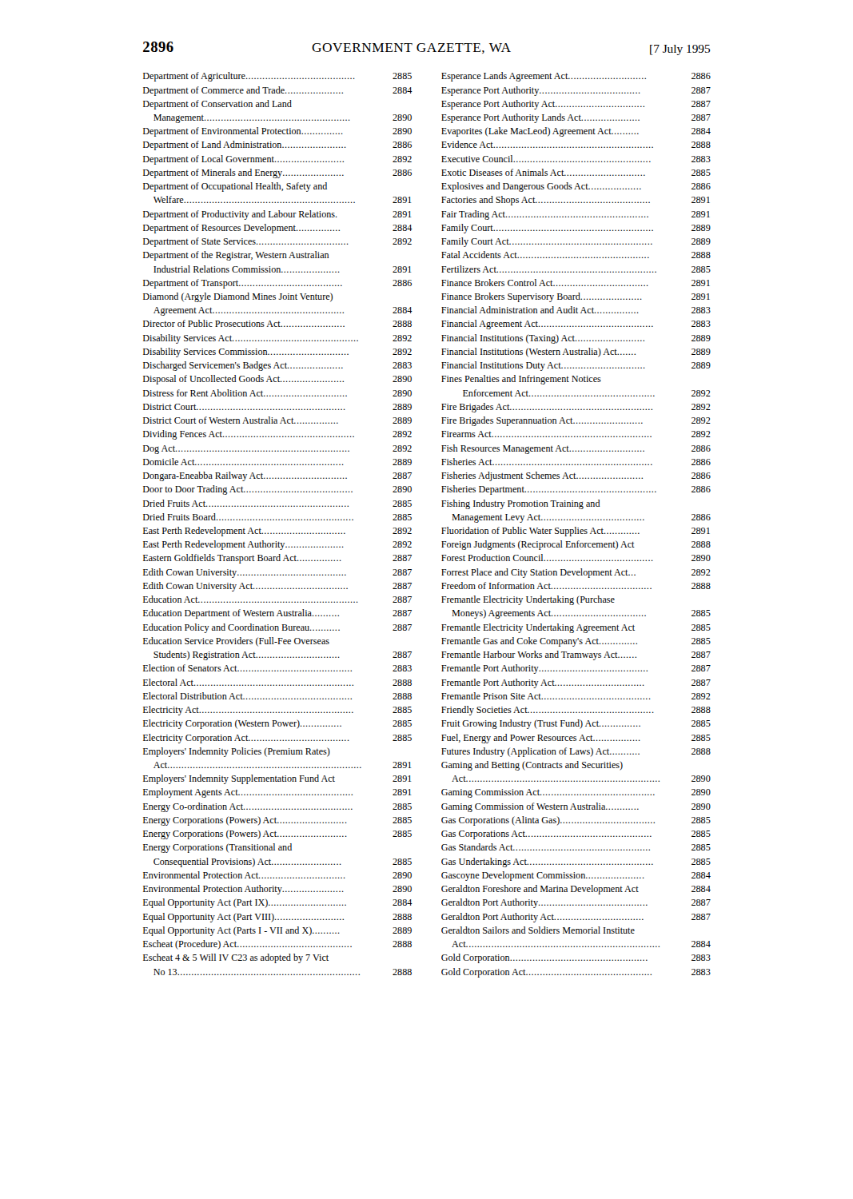2896
GOVERNMENT GAZETTE, WA
[7 July 1995
| Department of Agriculture ....................................... | 2885 |
| Department of Commerce and Trade ..................... | 2884 |
| Department of Conservation and Land | |
| Management .................................................... | 2890 |
| Department of Environmental Protection ............... | 2890 |
| Department of Land Administration ....................... | 2886 |
| Department of Local Government ......................... | 2892 |
| Department of Minerals and Energy ...................... | 2886 |
| Department of Occupational Health, Safety and | |
| Welfare ............................................................. | 2891 |
| Department of Productivity and Labour Relations. | 2891 |
| Department of Resources Development ................ | 2884 |
| Department of State Services ................................. | 2892 |
| Department of the Registrar, Western Australian | |
| Industrial Relations Commission ..................... | 2891 |
| Department of Transport ..................................... | 2886 |
| Diamond (Argyle Diamond Mines Joint Venture) | |
| Agreement Act ............................................... | 2884 |
| Director of Public Prosecutions Act ....................... | 2888 |
| Disability Services Act ............................................. | 2892 |
| Disability Services Commission ............................. | 2892 |
| Discharged Servicemen's Badges Act .................... | 2883 |
| Disposal of Uncollected Goods Act ....................... | 2890 |
| Distress for Rent Abolition Act .............................. | 2890 |
| District Court ..................................................... | 2889 |
| District Court of Western Australia Act ................ | 2889 |
| Dividing Fences Act ............................................... | 2892 |
| Dog Act .............................................................. | 2892 |
| Domicile Act ..................................................... | 2889 |
| Dongara-Eneabba Railway Act .............................. | 2887 |
| Door to Door Trading Act ....................................... | 2890 |
| Dried Fruits Act ................................................... | 2885 |
| Dried Fruits Board ................................................. | 2885 |
| East Perth Redevelopment Act .............................. | 2892 |
| East Perth Redevelopment Authority ..................... | 2892 |
| Eastern Goldfields Transport Board Act ................ | 2887 |
| Edith Cowan University ....................................... | 2887 |
| Edith Cowan University Act .................................. | 2887 |
| Education Act ......................................................... | 2887 |
| Education Department of Western Australia .......... | 2887 |
| Education Policy and Coordination Bureau ........... | 2887 |
| Education Service Providers (Full-Fee Overseas | |
| Students) Registration Act .............................. | 2887 |
| Election of Senators Act ......................................... | 2883 |
| Electoral Act ......................................................... | 2888 |
| Electoral Distribution Act ....................................... | 2888 |
| Electricity Act ....................................................... | 2885 |
| Electricity Corporation (Western Power) ............... | 2885 |
| Electricity Corporation Act .................................... | 2885 |
| Employers' Indemnity Policies (Premium Rates) | |
| Act ..................................................................... | 2891 |
| Employers' Indemnity Supplementation Fund Act | 2891 |
| Employment Agents Act ......................................... | 2891 |
| Energy Co-ordination Act ....................................... | 2885 |
| Energy Corporations (Powers) Act ......................... | 2885 |
| Energy Corporations (Powers) Act ......................... | 2885 |
| Energy Corporations (Transitional and | |
| Consequential Provisions) Act ......................... | 2885 |
| Environmental Protection Act ............................... | 2890 |
| Environmental Protection Authority ...................... | 2890 |
| Equal Opportunity Act (Part IX) ............................ | 2884 |
| Equal Opportunity Act (Part VIII) ......................... | 2888 |
| Equal Opportunity Act (Parts I - VII and X) .......... | 2889 |
| Escheat (Procedure) Act ......................................... | 2888 |
| Escheat 4 & 5 Will IV C23 as adopted by 7 Vict | |
| No 13 ................................................................. | 2888 |
| Esperance Lands Agreement Act ............................ | 2886 |
| Esperance Port Authority .................................... | 2887 |
| Esperance Port Authority Act ................................ | 2887 |
| Esperance Port Authority Lands Act ..................... | 2887 |
| Evaporites (Lake MacLeod) Agreement Act .......... | 2884 |
| Evidence Act ......................................................... | 2888 |
| Executive Council ................................................. | 2883 |
| Exotic Diseases of Animals Act ............................. | 2885 |
| Explosives and Dangerous Goods Act ................... | 2886 |
| Factories and Shops Act ......................................... | 2891 |
| Fair Trading Act ................................................... | 2891 |
| Family Court ......................................................... | 2889 |
| Family Court Act ................................................... | 2889 |
| Fatal Accidents Act ............................................... | 2888 |
| Fertilizers Act ......................................................... | 2885 |
| Finance Brokers Control Act .................................. | 2891 |
| Finance Brokers Supervisory Board ...................... | 2891 |
| Financial Administration and Audit Act ................ | 2883 |
| Financial Agreement Act ......................................... | 2883 |
| Financial Institutions (Taxing) Act ......................... | 2889 |
| Financial Institutions (Western Australia) Act ....... | 2889 |
| Financial Institutions Duty Act .............................. | 2889 |
| Fines Penalties and Infringement Notices | |
| Enforcement Act ............................................. | 2892 |
| Fire Brigades Act ................................................... | 2892 |
| Fire Brigades Superannuation Act ......................... | 2892 |
| Firearms Act ......................................................... | 2892 |
| Fish Resources Management Act ........................... | 2886 |
| Fisheries Act ......................................................... | 2886 |
| Fisheries Adjustment Schemes Act ........................ | 2886 |
| Fisheries Department ............................................... | 2886 |
| Fishing Industry Promotion Training and | |
| Management Levy Act ..................................... | 2886 |
| Fluoridation of Public Water Supplies Act ............. | 2891 |
| Foreign Judgments (Reciprocal Enforcement) Act | 2888 |
| Forest Production Council ....................................... | 2890 |
| Forrest Place and City Station Development Act ... | 2892 |
| Freedom of Information Act .................................... | 2888 |
| Fremantle Electricity Undertaking (Purchase | |
| Moneys) Agreements Act .................................. | 2885 |
| Fremantle Electricity Undertaking Agreement Act | 2885 |
| Fremantle Gas and Coke Company's Act .............. | 2885 |
| Fremantle Harbour Works and Tramways Act ....... | 2887 |
| Fremantle Port Authority ....................................... | 2887 |
| Fremantle Port Authority Act ................................ | 2887 |
| Fremantle Prison Site Act ....................................... | 2892 |
| Friendly Societies Act ............................................. | 2888 |
| Fruit Growing Industry (Trust Fund) Act ............... | 2885 |
| Fuel, Energy and Power Resources Act ................. | 2885 |
| Futures Industry (Application of Laws) Act ........... | 2888 |
| Gaming and Betting (Contracts and Securities) | |
| Act ..................................................................... | 2890 |
| Gaming Commission Act ......................................... | 2890 |
| Gaming Commission of Western Australia ............ | 2890 |
| Gas Corporations (Alinta Gas) .................................. | 2885 |
| Gas Corporations Act ............................................. | 2885 |
| Gas Standards Act ................................................. | 2885 |
| Gas Undertakings Act ............................................. | 2885 |
| Gascoyne Development Commission ..................... | 2884 |
| Geraldton Foreshore and Marina Development Act | 2884 |
| Geraldton Port Authority ....................................... | 2887 |
| Geraldton Port Authority Act ................................ | 2887 |
| Geraldton Sailors and Soldiers Memorial Institute | |
| Act ..................................................................... | 2884 |
| Gold Corporation ................................................. | 2883 |
| Gold Corporation Act ............................................. | 2883 |